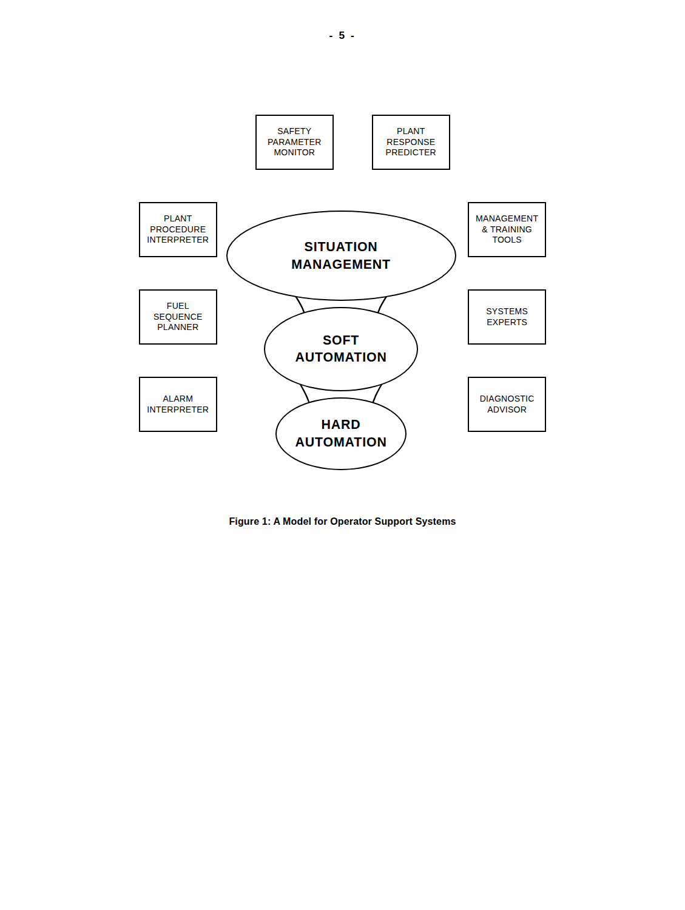- 5 -
SAFETY
PARAMETER
MONITOR
PLANT
RESPONSE
PREDICTER
PLANT
PROCEDURE
INTERPRETER
FUEL
SEQUENCE
PLANNER
ALARM
INTERPRETER
MANAGEMENT
& TRAINING
TOOLS
SYSTEMS
EXPERTS
DIAGNOSTIC
ADVISOR
SITUATION
MANAGEMENT
SOFT
AUTOMATION
HARD
AUTOMATION
Figure 1: A Model for Operator Support Systems